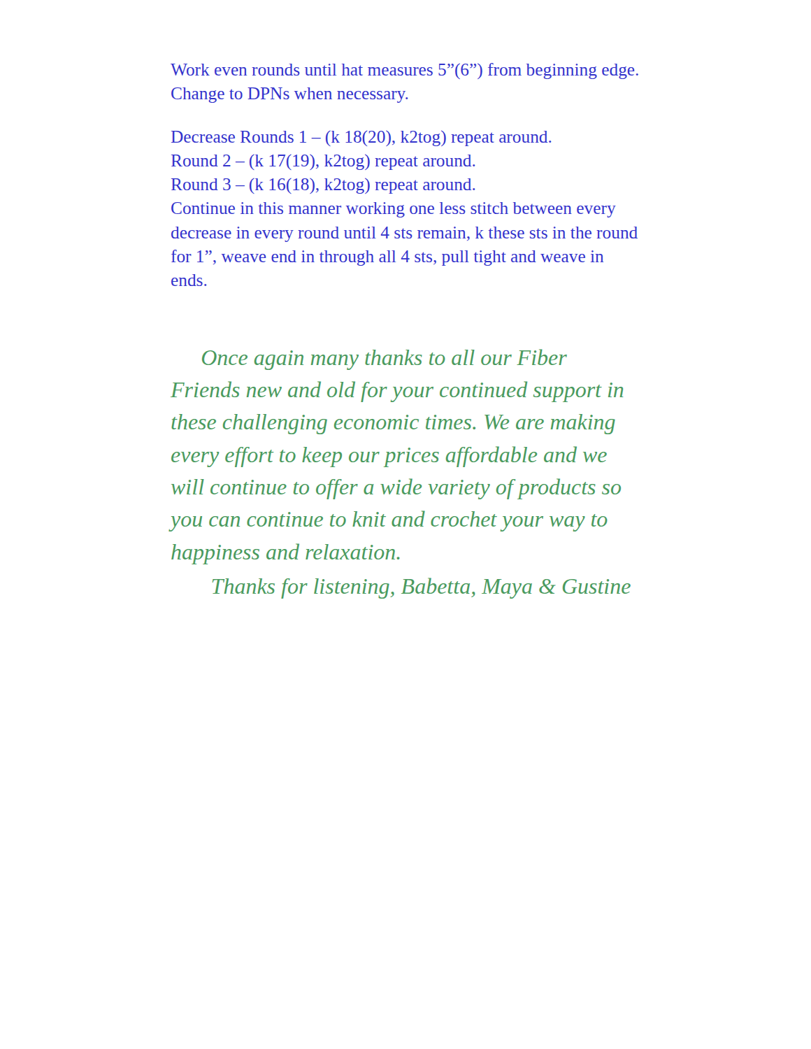Work even rounds until hat measures 5”(6”) from beginning edge.
Change to DPNs when necessary.
Decrease Rounds 1 – (k 18(20), k2tog) repeat around.
Round 2 – (k 17(19), k2tog) repeat around.
Round 3 – (k 16(18), k2tog) repeat around.
Continue in this manner working one less stitch between every decrease in every round until 4 sts remain, k these sts in the round for 1”, weave end in through all 4 sts, pull tight and weave in ends.
Once again many thanks to all our Fiber Friends new and old for your continued support in these challenging economic times. We are making every effort to keep our prices affordable and we will continue to offer a wide variety of products so you can continue to knit and crochet your way to happiness and relaxation.
Thanks for listening, Babetta, Maya & Gustine